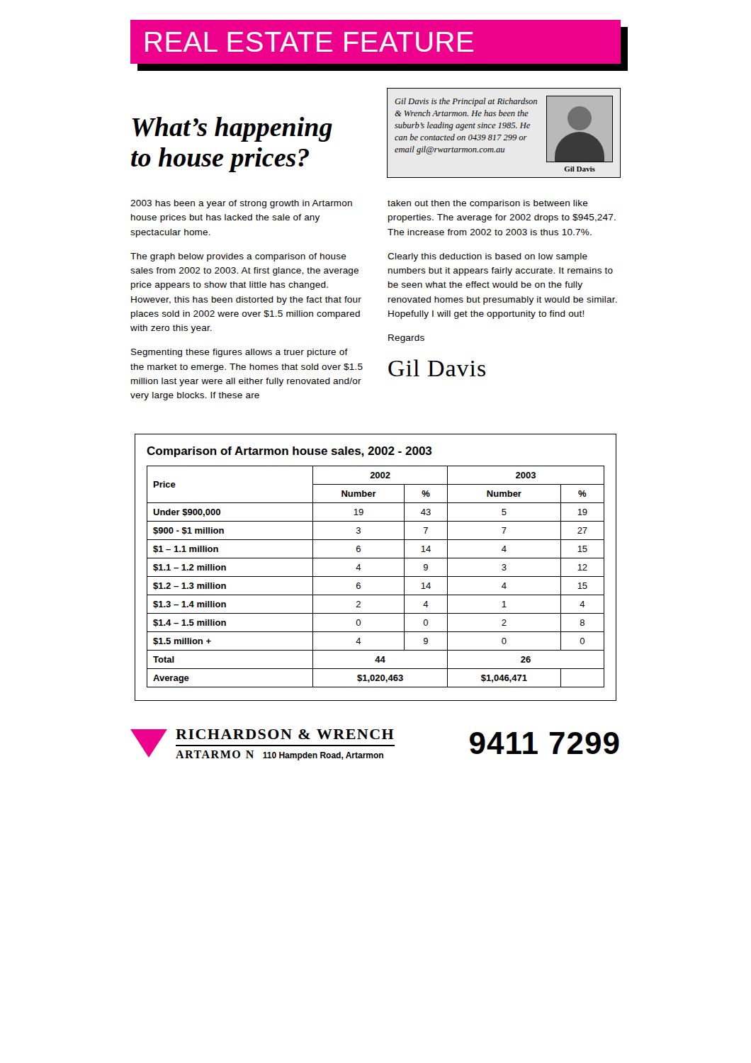REAL ESTATE FEATURE
What’s happening
to house prices?
Gil Davis is the Principal at Richardson & Wrench Artarmon. He has been the suburb’s leading agent since 1985. He can be contacted on 0439 817 299 or email gil@rwartarmon.com.au
Gil Davis
2003 has been a year of strong growth in Artarmon house prices but has lacked the sale of any spectacular home.
The graph below provides a comparison of house sales from 2002 to 2003. At first glance, the average price appears to show that little has changed. However, this has been distorted by the fact that four places sold in 2002 were over $1.5 million compared with zero this year.
Segmenting these figures allows a truer picture of the market to emerge. The homes that sold over $1.5 million last year were all either fully renovated and/or very large blocks. If these are
taken out then the comparison is between like properties. The average for 2002 drops to $945,247. The increase from 2002 to 2003 is thus 10.7%.
Clearly this deduction is based on low sample numbers but it appears fairly accurate. It remains to be seen what the effect would be on the fully renovated homes but presumably it would be similar. Hopefully I will get the opportunity to find out!
Regards
Gil Davis
Comparison of Artarmon house sales, 2002 - 2003
| Price | 2002 | 2003 |
| --- | --- | --- |
| Number | % | Number | % |
| Under $900,000 | 19 | 43 | 5 | 19 |
| $900 - $1 million | 3 | 7 | 7 | 27 |
| $1 – 1.1 million | 6 | 14 | 4 | 15 |
| $1.1 – 1.2 million | 4 | 9 | 3 | 12 |
| $1.2 – 1.3 million | 6 | 14 | 4 | 15 |
| $1.3 – 1.4 million | 2 | 4 | 1 | 4 |
| $1.4 – 1.5 million | 0 | 0 | 2 | 8 |
| $1.5 million + | 4 | 9 | 0 | 0 |
| Total | 44 | 26 |
| Average | $1,020,463 | $1,046,471 | |
RICHARDSON & WRENCH
ARTARMO N 110 Hampden Road, Artarmon
9411 7299